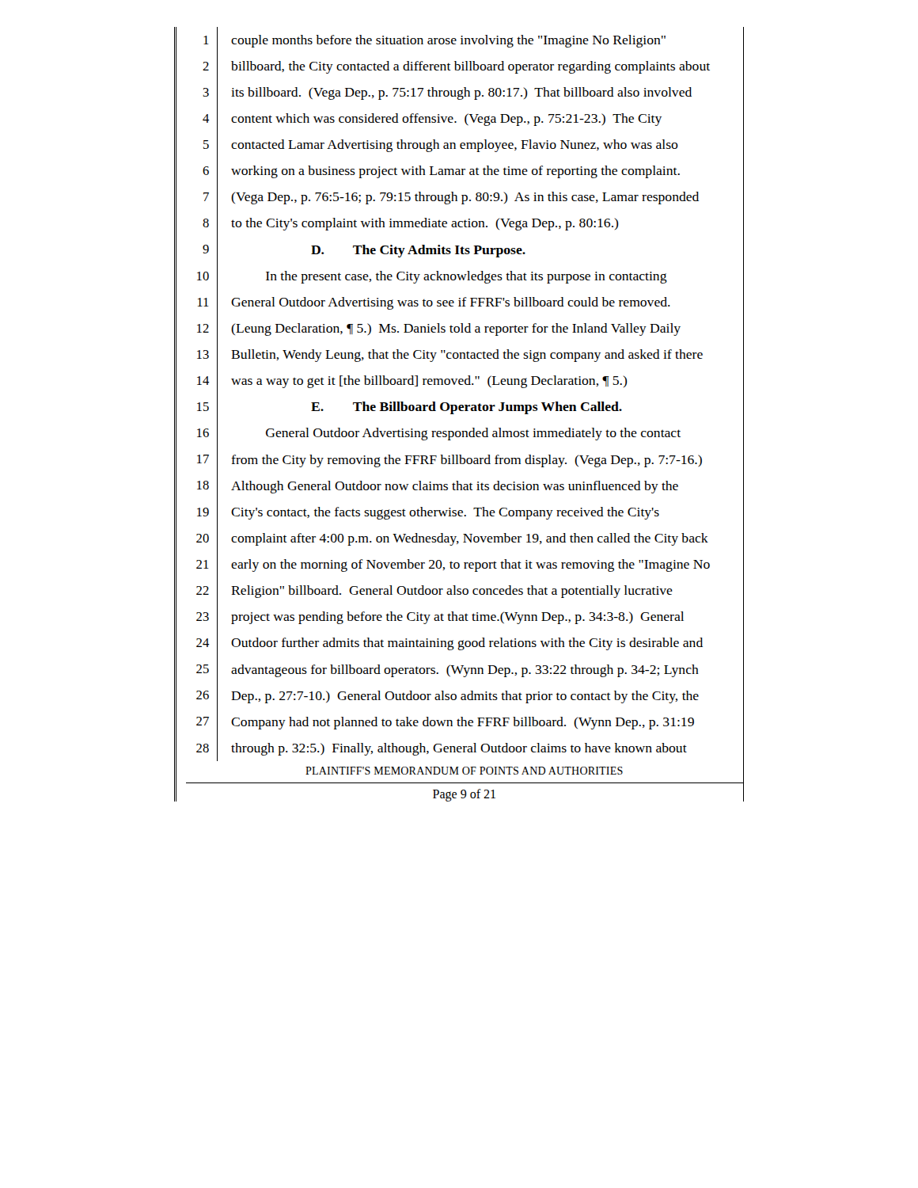1
2
3
4
5
6
7
8
9
10
11
12
13
14
15
16
17
18
19
20
21
22
23
24
25
26
27
28
couple months before the situation arose involving the "Imagine No Religion"
billboard, the City contacted a different billboard operator regarding complaints about
its billboard. (Vega Dep., p. 75:17 through p. 80:17.) That billboard also involved
content which was considered offensive. (Vega Dep., p. 75:21-23.) The City
contacted Lamar Advertising through an employee, Flavio Nunez, who was also
working on a business project with Lamar at the time of reporting the complaint.
(Vega Dep., p. 76:5-16; p. 79:15 through p. 80:9.) As in this case, Lamar responded
to the City's complaint with immediate action. (Vega Dep., p. 80:16.)
D. The City Admits Its Purpose.
In the present case, the City acknowledges that its purpose in contacting
General Outdoor Advertising was to see if FFRF's billboard could be removed.
(Leung Declaration, ¶ 5.) Ms. Daniels told a reporter for the Inland Valley Daily
Bulletin, Wendy Leung, that the City "contacted the sign company and asked if there
was a way to get it [the billboard] removed." (Leung Declaration, ¶ 5.)
E. The Billboard Operator Jumps When Called.
General Outdoor Advertising responded almost immediately to the contact
from the City by removing the FFRF billboard from display. (Vega Dep., p. 7:7-16.)
Although General Outdoor now claims that its decision was uninfluenced by the
City's contact, the facts suggest otherwise. The Company received the City's
complaint after 4:00 p.m. on Wednesday, November 19, and then called the City back
early on the morning of November 20, to report that it was removing the "Imagine No
Religion" billboard. General Outdoor also concedes that a potentially lucrative
project was pending before the City at that time.(Wynn Dep., p. 34:3-8.) General
Outdoor further admits that maintaining good relations with the City is desirable and
advantageous for billboard operators. (Wynn Dep., p. 33:22 through p. 34-2; Lynch
Dep., p. 27:7-10.) General Outdoor also admits that prior to contact by the City, the
Company had not planned to take down the FFRF billboard. (Wynn Dep., p. 31:19
through p. 32:5.) Finally, although, General Outdoor claims to have known about
PLAINTIFF'S MEMORANDUM OF POINTS AND AUTHORITIES
Page 9 of 21